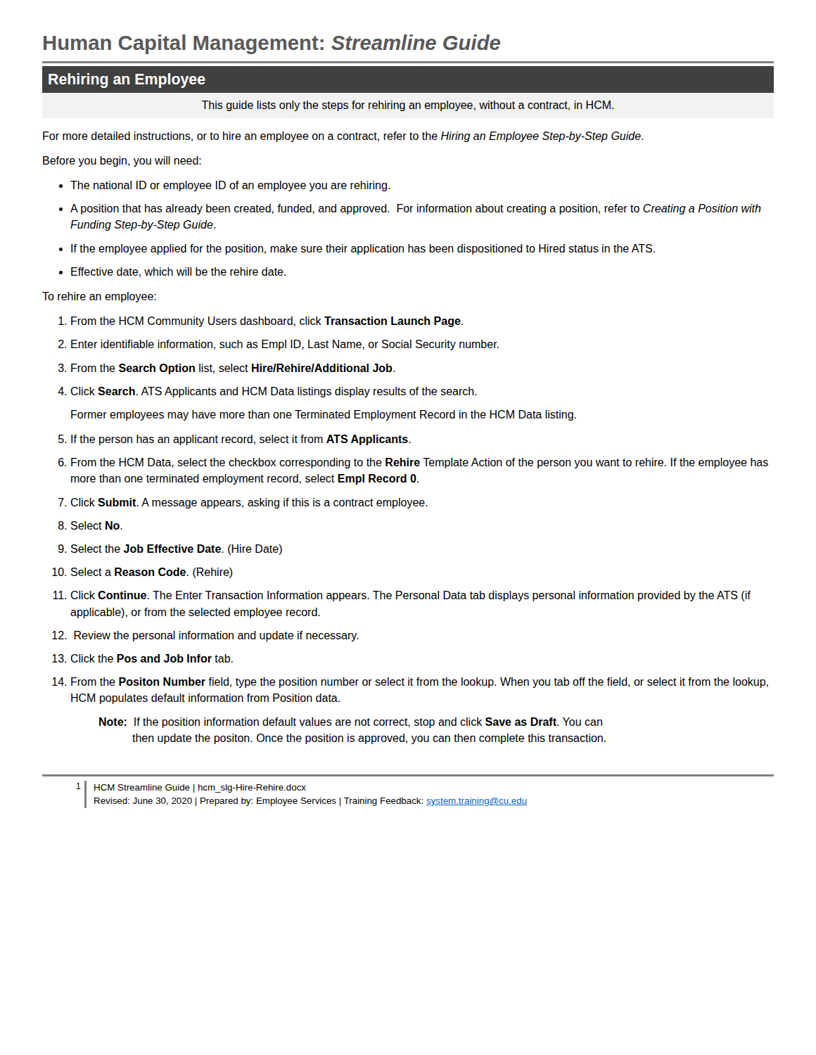Human Capital Management: Streamline Guide
Rehiring an Employee
This guide lists only the steps for rehiring an employee, without a contract, in HCM.
For more detailed instructions, or to hire an employee on a contract, refer to the Hiring an Employee Step-by-Step Guide.
Before you begin, you will need:
The national ID or employee ID of an employee you are rehiring.
A position that has already been created, funded, and approved. For information about creating a position, refer to Creating a Position with Funding Step-by-Step Guide.
If the employee applied for the position, make sure their application has been dispositioned to Hired status in the ATS.
Effective date, which will be the rehire date.
To rehire an employee:
From the HCM Community Users dashboard, click Transaction Launch Page.
Enter identifiable information, such as Empl ID, Last Name, or Social Security number.
From the Search Option list, select Hire/Rehire/Additional Job.
Click Search. ATS Applicants and HCM Data listings display results of the search.
Former employees may have more than one Terminated Employment Record in the HCM Data listing.
If the person has an applicant record, select it from ATS Applicants.
From the HCM Data, select the checkbox corresponding to the Rehire Template Action of the person you want to rehire. If the employee has more than one terminated employment record, select Empl Record 0.
Click Submit. A message appears, asking if this is a contract employee.
Select No.
Select the Job Effective Date. (Hire Date)
Select a Reason Code. (Rehire)
Click Continue. The Enter Transaction Information appears. The Personal Data tab displays personal information provided by the ATS (if applicable), or from the selected employee record.
Review the personal information and update if necessary.
Click the Pos and Job Infor tab.
From the Positon Number field, type the position number or select it from the lookup. When you tab off the field, or select it from the lookup, HCM populates default information from Position data.
Note: If the position information default values are not correct, stop and click Save as Draft. You can then update the positon. Once the position is approved, you can then complete this transaction.
1 HCM Streamline Guide | hcm_slg-Hire-Rehire.docx
Revised: June 30, 2020 | Prepared by: Employee Services | Training Feedback: system.training@cu.edu